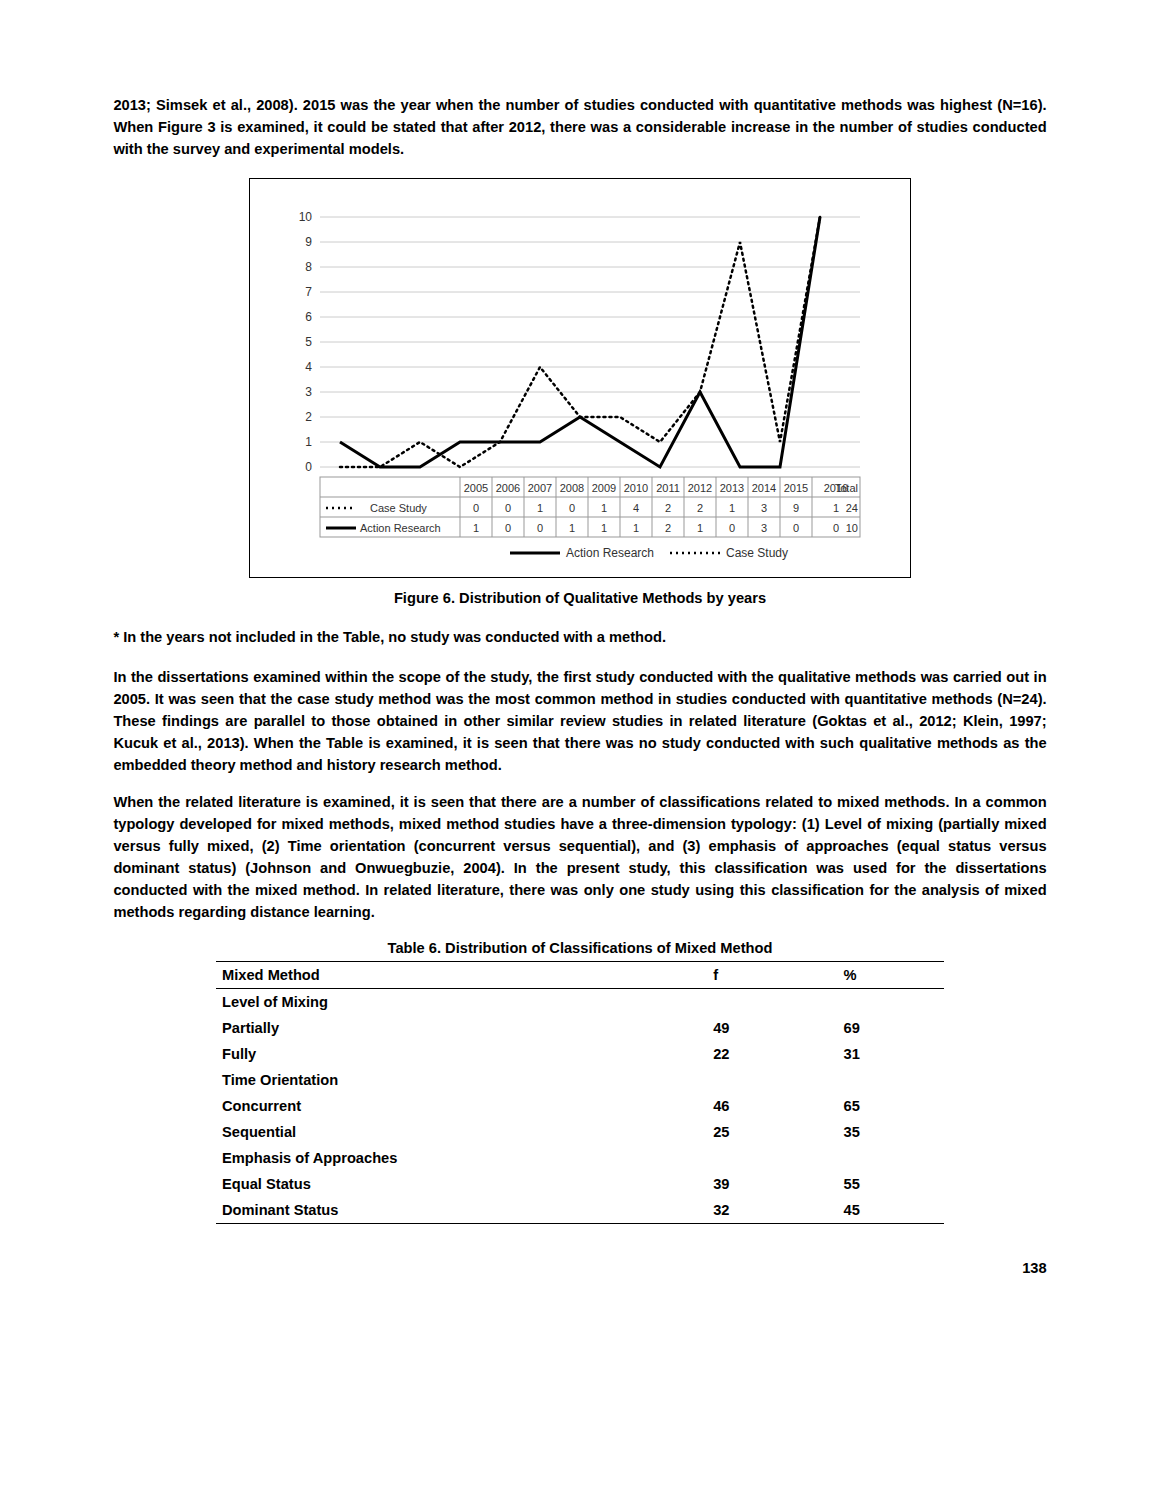2013; Simsek et al., 2008). 2015 was the year when the number of studies conducted with quantitative methods was highest (N=16). When Figure 3 is examined, it could be stated that after 2012, there was a considerable increase in the number of studies conducted with the survey and experimental models.
10 9 8 7 6 5 4 3 2 1 0 2005 2006 2007 2008 2009 2010 2011 2012 2013 2014 2015 2016 Total 0 0 1 0 1 4 2 2 1 3 9 1 24 1 0 0 1 1 1 2 1 0 3 0 0 10 Case Study Action Research Action Research Case Study
Figure 6. Distribution of Qualitative Methods by years
* In the years not included in the Table, no study was conducted with a method.
In the dissertations examined within the scope of the study, the first study conducted with the qualitative methods was carried out in 2005. It was seen that the case study method was the most common method in studies conducted with quantitative methods (N=24). These findings are parallel to those obtained in other similar review studies in related literature (Goktas et al., 2012; Klein, 1997; Kucuk et al., 2013). When the Table is examined, it is seen that there was no study conducted with such qualitative methods as the embedded theory method and history research method.
When the related literature is examined, it is seen that there are a number of classifications related to mixed methods. In a common typology developed for mixed methods, mixed method studies have a three-dimension typology: (1) Level of mixing (partially mixed versus fully mixed, (2) Time orientation (concurrent versus sequential), and (3) emphasis of approaches (equal status versus dominant status) (Johnson and Onwuegbuzie, 2004). In the present study, this classification was used for the dissertations conducted with the mixed method. In related literature, there was only one study using this classification for the analysis of mixed methods regarding distance learning.
Table 6. Distribution of Classifications of Mixed Method
| Mixed Method | f | % |
| --- | --- | --- |
| Level of Mixing | | |
| Partially | 49 | 69 |
| Fully | 22 | 31 |
| Time Orientation | | |
| Concurrent | 46 | 65 |
| Sequential | 25 | 35 |
| Emphasis of Approaches | | |
| Equal Status | 39 | 55 |
| Dominant Status | 32 | 45 |
138